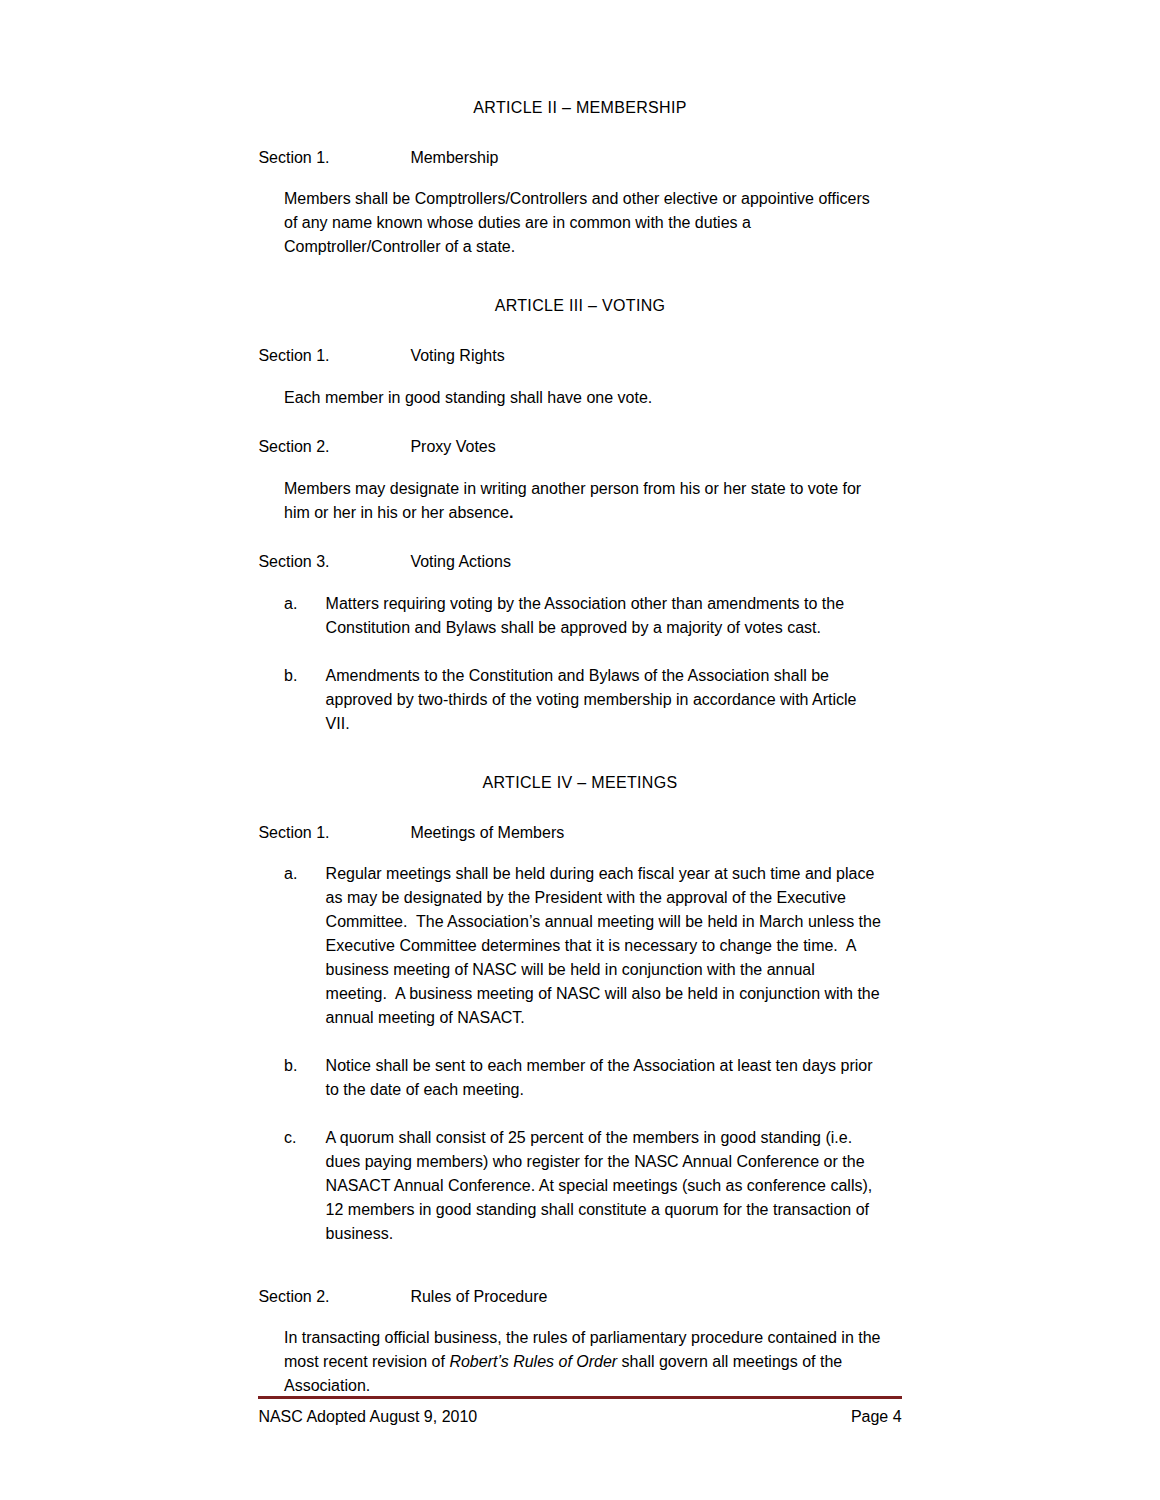ARTICLE II – MEMBERSHIP
Section 1. Membership
Members shall be Comptrollers/Controllers and other elective or appointive officers of any name known whose duties are in common with the duties a Comptroller/Controller of a state.
ARTICLE III – VOTING
Section 1. Voting Rights
Each member in good standing shall have one vote.
Section 2. Proxy Votes
Members may designate in writing another person from his or her state to vote for him or her in his or her absence.
Section 3. Voting Actions
a. Matters requiring voting by the Association other than amendments to the Constitution and Bylaws shall be approved by a majority of votes cast.
b. Amendments to the Constitution and Bylaws of the Association shall be approved by two-thirds of the voting membership in accordance with Article VII.
ARTICLE IV – MEETINGS
Section 1. Meetings of Members
a. Regular meetings shall be held during each fiscal year at such time and place as may be designated by the President with the approval of the Executive Committee. The Association’s annual meeting will be held in March unless the Executive Committee determines that it is necessary to change the time. A business meeting of NASC will be held in conjunction with the annual meeting. A business meeting of NASC will also be held in conjunction with the annual meeting of NASACT.
b. Notice shall be sent to each member of the Association at least ten days prior to the date of each meeting.
c. A quorum shall consist of 25 percent of the members in good standing (i.e. dues paying members) who register for the NASC Annual Conference or the NASACT Annual Conference. At special meetings (such as conference calls), 12 members in good standing shall constitute a quorum for the transaction of business.
Section 2. Rules of Procedure
In transacting official business, the rules of parliamentary procedure contained in the most recent revision of Robert’s Rules of Order shall govern all meetings of the Association.
NASC Adopted August 9, 2010 Page 4